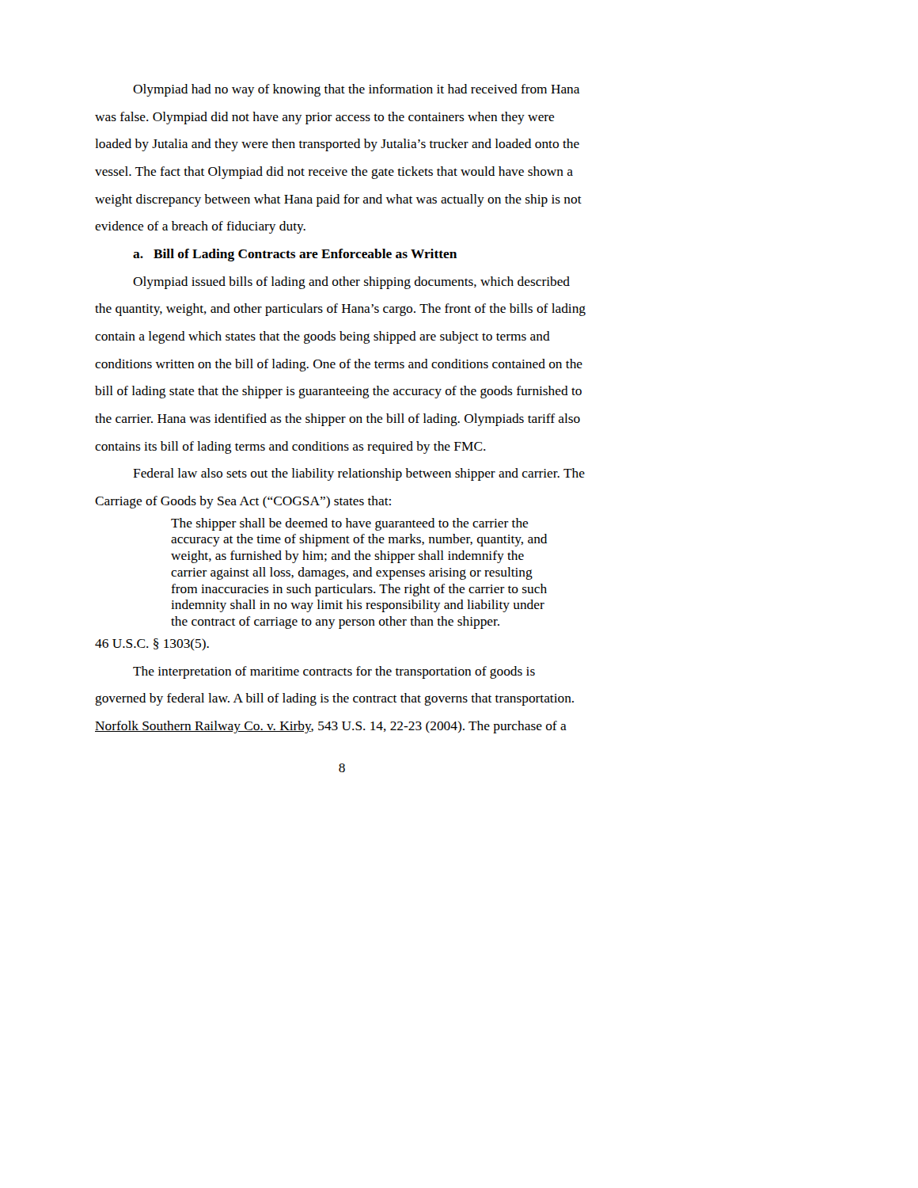Olympiad had no way of knowing that the information it had received from Hana was false. Olympiad did not have any prior access to the containers when they were loaded by Jutalia and they were then transported by Jutalia’s trucker and loaded onto the vessel. The fact that Olympiad did not receive the gate tickets that would have shown a weight discrepancy between what Hana paid for and what was actually on the ship is not evidence of a breach of fiduciary duty.
a. Bill of Lading Contracts are Enforceable as Written
Olympiad issued bills of lading and other shipping documents, which described the quantity, weight, and other particulars of Hana’s cargo. The front of the bills of lading contain a legend which states that the goods being shipped are subject to terms and conditions written on the bill of lading. One of the terms and conditions contained on the bill of lading state that the shipper is guaranteeing the accuracy of the goods furnished to the carrier. Hana was identified as the shipper on the bill of lading. Olympiads tariff also contains its bill of lading terms and conditions as required by the FMC.
Federal law also sets out the liability relationship between shipper and carrier. The Carriage of Goods by Sea Act (“COGSA”) states that:
The shipper shall be deemed to have guaranteed to the carrier the accuracy at the time of shipment of the marks, number, quantity, and weight, as furnished by him; and the shipper shall indemnify the carrier against all loss, damages, and expenses arising or resulting from inaccuracies in such particulars. The right of the carrier to such indemnity shall in no way limit his responsibility and liability under the contract of carriage to any person other than the shipper.
46 U.S.C. § 1303(5).
The interpretation of maritime contracts for the transportation of goods is governed by federal law. A bill of lading is the contract that governs that transportation. Norfolk Southern Railway Co. v. Kirby, 543 U.S. 14, 22-23 (2004). The purchase of a
8